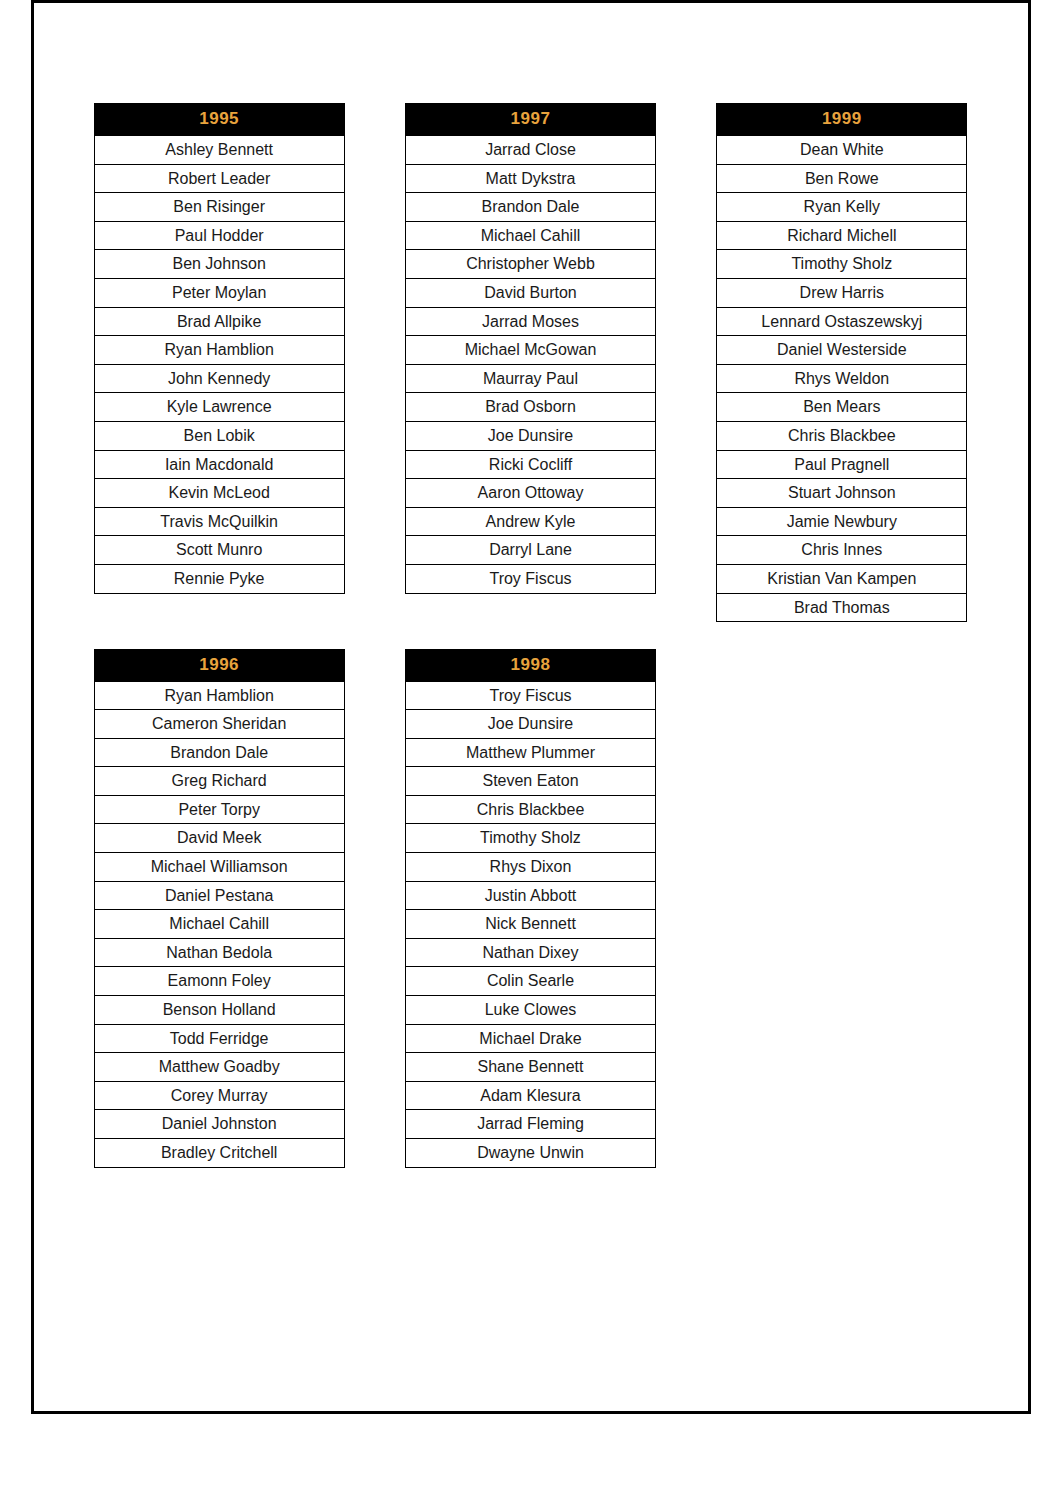1995
| Ashley Bennett |
| Robert Leader |
| Ben Risinger |
| Paul Hodder |
| Ben Johnson |
| Peter Moylan |
| Brad Allpike |
| Ryan Hamblion |
| John Kennedy |
| Kyle Lawrence |
| Ben Lobik |
| Iain Macdonald |
| Kevin McLeod |
| Travis McQuilkin |
| Scott Munro |
| Rennie Pyke |
1996
| Ryan Hamblion |
| Cameron Sheridan |
| Brandon Dale |
| Greg Richard |
| Peter Torpy |
| David Meek |
| Michael Williamson |
| Daniel Pestana |
| Michael Cahill |
| Nathan Bedola |
| Eamonn Foley |
| Benson Holland |
| Todd Ferridge |
| Matthew Goadby |
| Corey Murray |
| Daniel Johnston |
| Bradley Critchell |
1997
| Jarrad Close |
| Matt Dykstra |
| Brandon Dale |
| Michael Cahill |
| Christopher Webb |
| David Burton |
| Jarrad Moses |
| Michael McGowan |
| Maurray Paul |
| Brad Osborn |
| Joe Dunsire |
| Ricki Cocliff |
| Aaron Ottoway |
| Andrew Kyle |
| Darryl Lane |
| Troy Fiscus |
1998
| Troy Fiscus |
| Joe Dunsire |
| Matthew Plummer |
| Steven Eaton |
| Chris Blackbee |
| Timothy Sholz |
| Rhys Dixon |
| Justin Abbott |
| Nick Bennett |
| Nathan Dixey |
| Colin Searle |
| Luke Clowes |
| Michael Drake |
| Shane Bennett |
| Adam Klesura |
| Jarrad Fleming |
| Dwayne Unwin |
1999
| Dean White |
| Ben Rowe |
| Ryan Kelly |
| Richard Michell |
| Timothy Sholz |
| Drew Harris |
| Lennard Ostaszewskyj |
| Daniel Westerside |
| Rhys Weldon |
| Ben Mears |
| Chris Blackbee |
| Paul Pragnell |
| Stuart Johnson |
| Jamie Newbury |
| Chris Innes |
| Kristian Van Kampen |
| Brad Thomas |